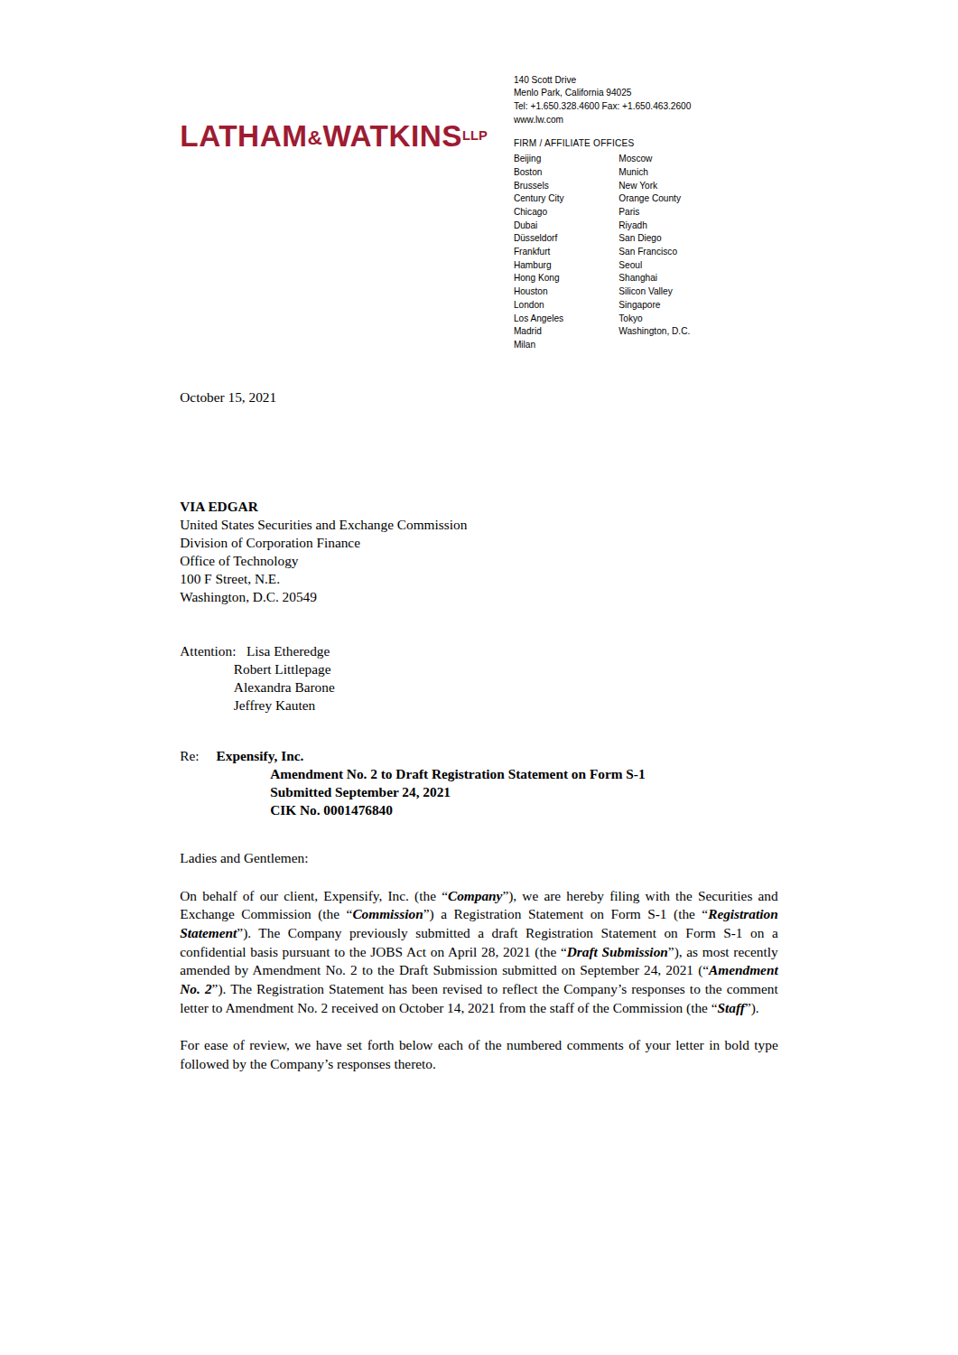LATHAM&WATKINSLLP
140 Scott Drive
Menlo Park, California 94025
Tel: +1.650.328.4600 Fax: +1.650.463.2600
www.lw.com
FIRM / AFFILIATE OFFICES
Beijing
Moscow
Boston
Munich
Brussels
New York
Century City
Orange County
Chicago
Paris
Dubai
Riyadh
Düsseldorf
San Diego
Frankfurt
San Francisco
Hamburg
Seoul
Hong Kong
Shanghai
Houston
Silicon Valley
London
Singapore
Los Angeles
Tokyo
Madrid
Washington, D.C.
Milan
October 15, 2021
VIA EDGAR
United States Securities and Exchange Commission
Division of Corporation Finance
Office of Technology
100 F Street, N.E.
Washington, D.C. 20549
Attention: Lisa Etheredge
Robert Littlepage
Alexandra Barone
Jeffrey Kauten
Re: Expensify, Inc.
Amendment No. 2 to Draft Registration Statement on Form S-1
Submitted September 24, 2021
CIK No. 0001476840
Ladies and Gentlemen:
On behalf of our client, Expensify, Inc. (the “Company”), we are hereby filing with the Securities and Exchange Commission (the “Commission”) a Registration Statement on Form S-1 (the “Registration Statement”). The Company previously submitted a draft Registration Statement on Form S-1 on a confidential basis pursuant to the JOBS Act on April 28, 2021 (the “Draft Submission”), as most recently amended by Amendment No. 2 to the Draft Submission submitted on September 24, 2021 (“Amendment No. 2”). The Registration Statement has been revised to reflect the Company’s responses to the comment letter to Amendment No. 2 received on October 14, 2021 from the staff of the Commission (the “Staff”).
For ease of review, we have set forth below each of the numbered comments of your letter in bold type followed by the Company’s responses thereto.